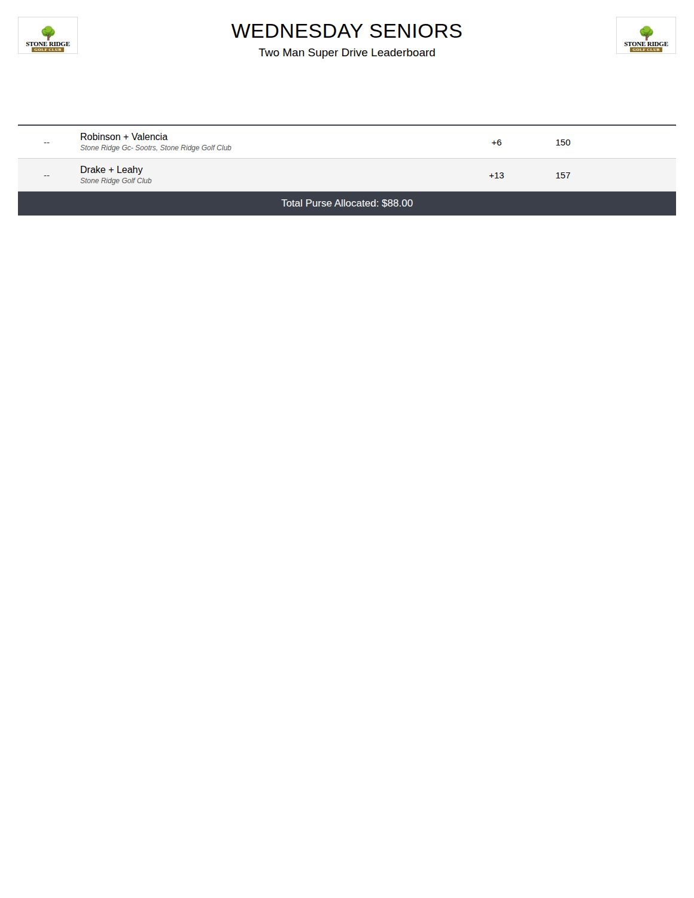🌳
STONE RIDGE
GOLF CLUB
WEDNESDAY SENIORS
Two Man Super Drive Leaderboard
🌳
STONE RIDGE
GOLF CLUB
| -- | Robinson + Valencia Stone Ridge Gc- Sootrs, Stone Ridge Golf Club | +6 | 150 | |
| -- | Drake + Leahy Stone Ridge Golf Club | +13 | 157 | |
| Total Purse Allocated: $88.00 |